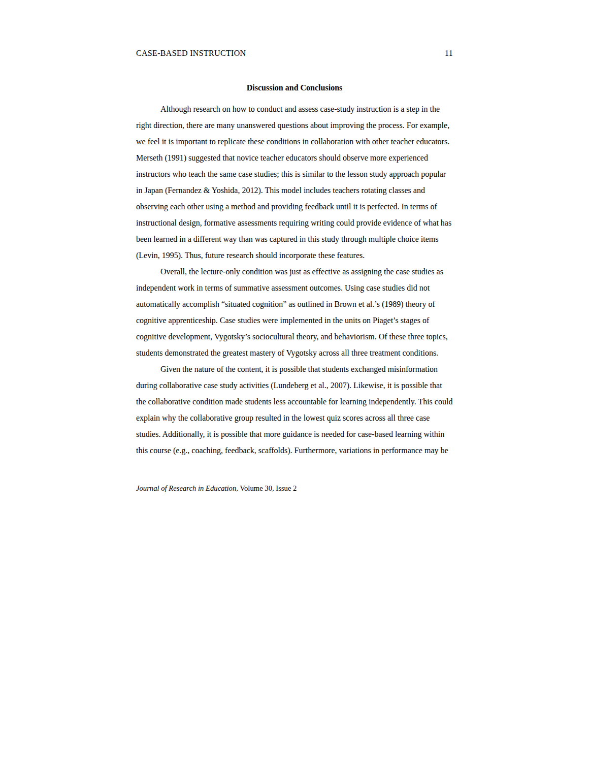Case-Based Instruction 11
Discussion and Conclusions
Although research on how to conduct and assess case-study instruction is a step in the right direction, there are many unanswered questions about improving the process. For example, we feel it is important to replicate these conditions in collaboration with other teacher educators. Merseth (1991) suggested that novice teacher educators should observe more experienced instructors who teach the same case studies; this is similar to the lesson study approach popular in Japan (Fernandez & Yoshida, 2012). This model includes teachers rotating classes and observing each other using a method and providing feedback until it is perfected. In terms of instructional design, formative assessments requiring writing could provide evidence of what has been learned in a different way than was captured in this study through multiple choice items (Levin, 1995). Thus, future research should incorporate these features.
Overall, the lecture-only condition was just as effective as assigning the case studies as independent work in terms of summative assessment outcomes. Using case studies did not automatically accomplish “situated cognition” as outlined in Brown et al.’s (1989) theory of cognitive apprenticeship. Case studies were implemented in the units on Piaget’s stages of cognitive development, Vygotsky’s sociocultural theory, and behaviorism. Of these three topics, students demonstrated the greatest mastery of Vygotsky across all three treatment conditions.
Given the nature of the content, it is possible that students exchanged misinformation during collaborative case study activities (Lundeberg et al., 2007). Likewise, it is possible that the collaborative condition made students less accountable for learning independently. This could explain why the collaborative group resulted in the lowest quiz scores across all three case studies. Additionally, it is possible that more guidance is needed for case-based learning within this course (e.g., coaching, feedback, scaffolds). Furthermore, variations in performance may be
Journal of Research in Education, Volume 30, Issue 2